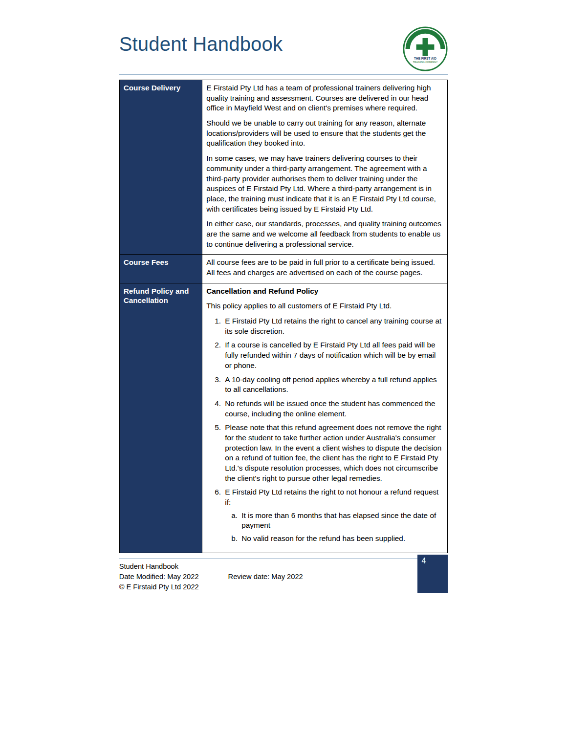Student Handbook
THE FIRST AID TRAINING COMPANY
| Course Delivery | E Firstaid Pty Ltd has a team of professional trainers delivering high quality training and assessment. Courses are delivered in our head office in Mayfield West and on client's premises where required. Should we be unable to carry out training for any reason, alternate locations/providers will be used to ensure that the students get the qualification they booked into. In some cases, we may have trainers delivering courses to their community under a third-party arrangement. The agreement with a third-party provider authorises them to deliver training under the auspices of E Firstaid Pty Ltd. Where a third-party arrangement is in place, the training must indicate that it is an E Firstaid Pty Ltd course, with certificates being issued by E Firstaid Pty Ltd. In either case, our standards, processes, and quality training outcomes are the same and we welcome all feedback from students to enable us to continue delivering a professional service. |
| Course Fees | All course fees are to be paid in full prior to a certificate being issued. All fees and charges are advertised on each of the course pages. |
| Refund Policy and Cancellation | Cancellation and Refund Policy This policy applies to all customers of E Firstaid Pty Ltd. E Firstaid Pty Ltd retains the right to cancel any training course at its sole discretion. If a course is cancelled by E Firstaid Pty Ltd all fees paid will be fully refunded within 7 days of notification which will be by email or phone. A 10-day cooling off period applies whereby a full refund applies to all cancellations. No refunds will be issued once the student has commenced the course, including the online element. Please note that this refund agreement does not remove the right for the student to take further action under Australia's consumer protection law. In the event a client wishes to dispute the decision on a refund of tuition fee, the client has the right to E Firstaid Pty Ltd.'s dispute resolution processes, which does not circumscribe the client's right to pursue other legal remedies. E Firstaid Pty Ltd retains the right to not honour a refund request if: It is more than 6 months that has elapsed since the date of payment No valid reason for the refund has been supplied. |
Student Handbook
Date Modified: May 2022 Review date: May 2022
© E Firstaid Pty Ltd 2022
4